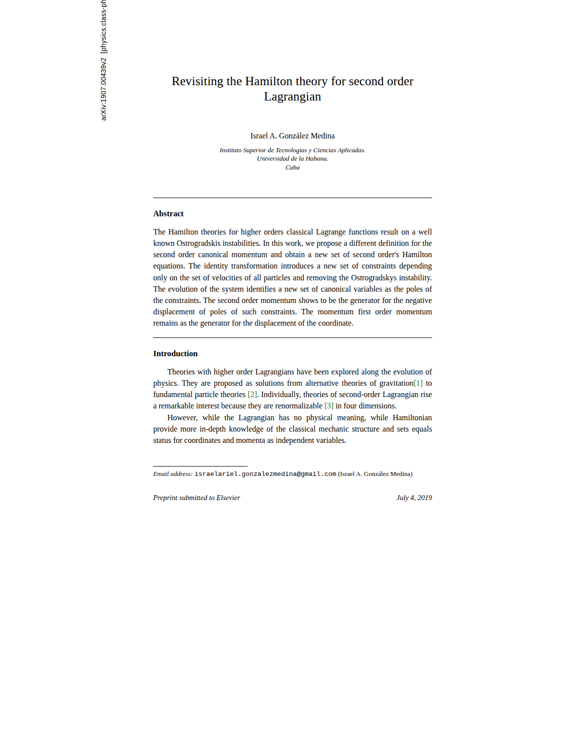arXiv:1907.00439v2 [physics.class-ph] 2 Jul 2019
Revisiting the Hamilton theory for second order
Lagrangian
Israel A. González Medina
Instituto Superior de Tecnologias y Ciencias Aplicadas.
Universidad de la Habana.
Cuba
Abstract
The Hamilton theories for higher orders classical Lagrange functions result on a well known Ostrogradskis instabilities. In this work, we propose a different definition for the second order canonical momentum and obtain a new set of second order's Hamilton equations. The identity transformation introduces a new set of constraints depending only on the set of velocities of all particles and removing the Ostrogradskys instability. The evolution of the system identifies a new set of canonical variables as the poles of the constraints. The second order momentum shows to be the generator for the negative displacement of poles of such constraints. The momentum first order momentum remains as the generator for the displacement of the coordinate.
Introduction
Theories with higher order Lagrangians have been explored along the evolution of physics. They are proposed as solutions from alternative theories of gravitation[1] to fundamental particle theories [2]. Individually, theories of second-order Lagrangian rise a remarkable interest because they are renormalizable [3] in four dimensions.
However, while the Lagrangian has no physical meaning, while Hamiltonian provide more in-depth knowledge of the classical mechanic structure and sets equals status for coordinates and momenta as independent variables.
Email address: israelariel.gonzalezmedina@gmail.com (Israel A. González Medina)
Preprint submitted to Elsevier July 4, 2019